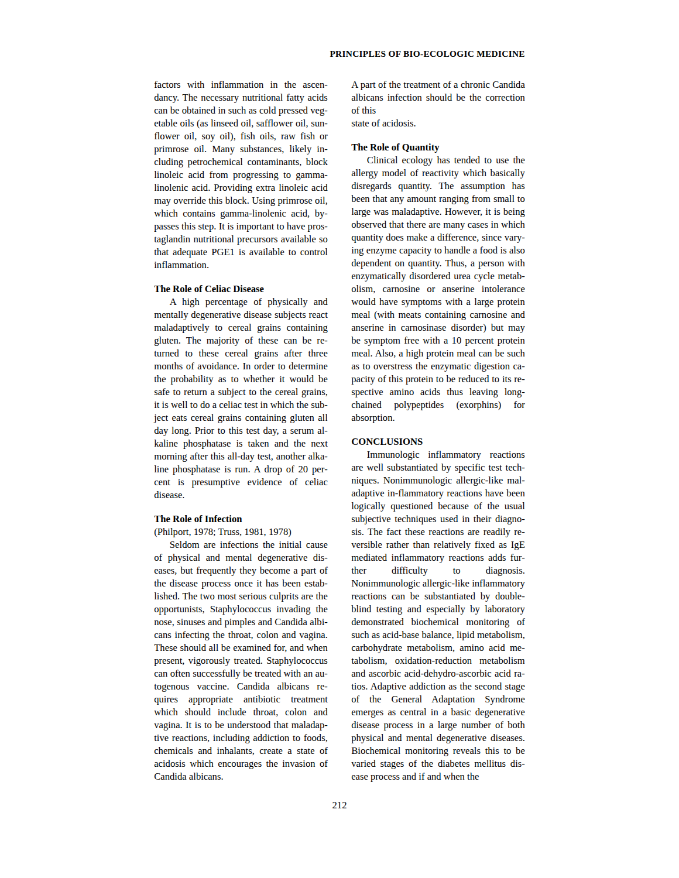PRINCIPLES OF BIO-ECOLOGIC MEDICINE
factors with inflammation in the ascendancy. The necessary nutritional fatty acids can be obtained in such as cold pressed vegetable oils (as linseed oil, safflower oil, sunflower oil, soy oil), fish oils, raw fish or primrose oil. Many substances, likely including petrochemical contaminants, block linoleic acid from progressing to gamma-linolenic acid. Providing extra linoleic acid may override this block. Using primrose oil, which contains gamma-linolenic acid, bypasses this step. It is important to have prostaglandin nutritional precursors available so that adequate PGE1 is available to control inflammation.
The Role of Celiac Disease
A high percentage of physically and mentally degenerative disease subjects react maladaptively to cereal grains containing gluten. The majority of these can be returned to these cereal grains after three months of avoidance. In order to determine the probability as to whether it would be safe to return a subject to the cereal grains, it is well to do a celiac test in which the subject eats cereal grains containing gluten all day long. Prior to this test day, a serum alkaline phosphatase is taken and the next morning after this all-day test, another alkaline phosphatase is run. A drop of 20 percent is presumptive evidence of celiac disease.
The Role of Infection
(Philport, 1978; Truss, 1981, 1978)
Seldom are infections the initial cause of physical and mental degenerative diseases, but frequently they become a part of the disease process once it has been established. The two most serious culprits are the opportunists, Staphylococcus invading the nose, sinuses and pimples and Candida albicans infecting the throat, colon and vagina. These should all be examined for, and when present, vigorously treated. Staphylococcus can often successfully be treated with an autogenous vaccine. Candida albicans re-quires appropriate antibiotic treatment which should include throat, colon and vagina. It is to be understood that maladaptive reactions, including addiction to foods, chemicals and inhalants, create a state of acidosis which encourages the invasion of Candida albicans.
A part of the treatment of a chronic Candida albicans infection should be the correction of this
state of acidosis.
The Role of Quantity
Clinical ecology has tended to use the allergy model of reactivity which basically disregards quantity. The assumption has been that any amount ranging from small to large was maladaptive. However, it is being observed that there are many cases in which quantity does make a difference, since varying enzyme capacity to handle a food is also dependent on quantity. Thus, a person with enzymatically disordered urea cycle metabolism, carnosine or anserine intolerance would have symptoms with a large protein meal (with meats containing carnosine and anserine in carnosinase disorder) but may be symptom free with a 10 percent protein meal. Also, a high protein meal can be such as to overstress the enzymatic digestion capacity of this protein to be reduced to its respective amino acids thus leaving long-chained polypeptides (exorphins) for absorption.
CONCLUSIONS
Immunologic inflammatory reactions are well substantiated by specific test techniques. Nonimmunologic allergic-like maladaptive in-flammatory reactions have been logically questioned because of the usual subjective techniques used in their diagnosis. The fact these reactions are readily reversible rather than relatively fixed as IgE mediated inflammatory reactions adds further difficulty to diagnosis. Nonimmunologic allergic-like inflammatory reactions can be substantiated by double-blind testing and especially by laboratory demonstrated biochemical monitoring of such as acid-base balance, lipid metabolism, carbohydrate metabolism, amino acid metabolism, oxidation-reduction metabolism and ascorbic acid-dehydro-ascorbic acid ratios. Adaptive addiction as the second stage of the General Adaptation Syndrome emerges as central in a basic degenerative disease process in a large number of both physical and mental degenerative diseases. Biochemical monitoring reveals this to be varied stages of the diabetes mellitus disease process and if and when the
212